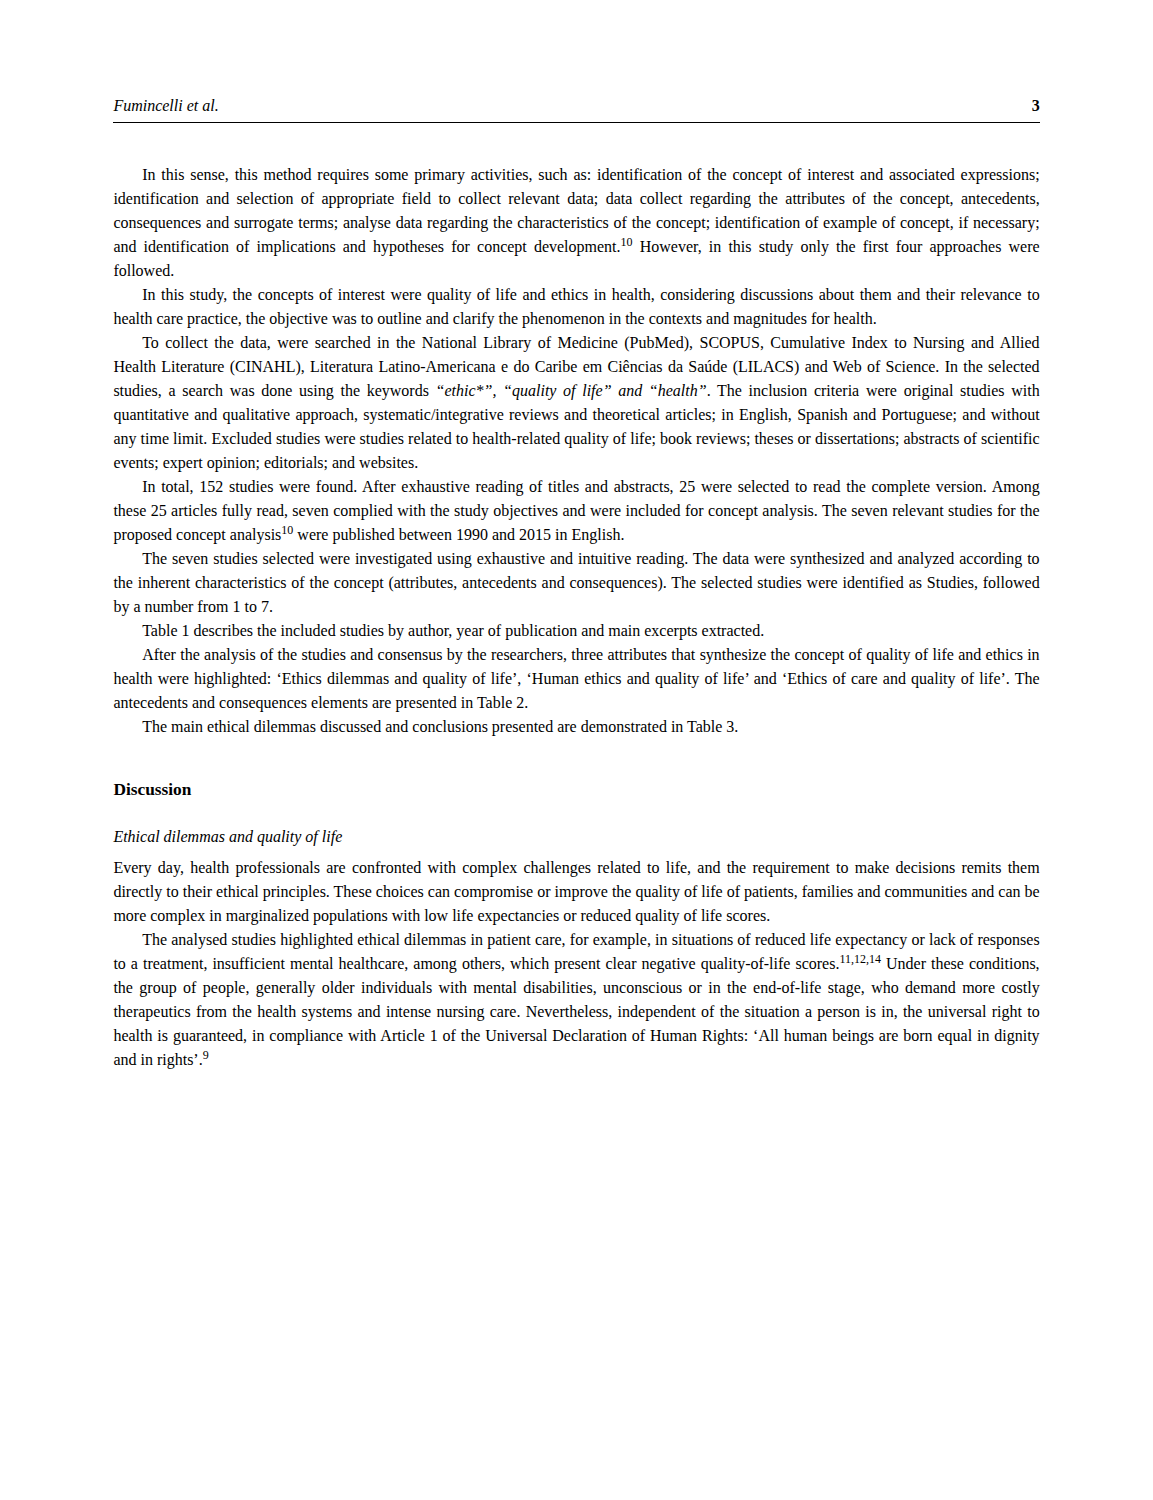Fumincelli et al. 3
In this sense, this method requires some primary activities, such as: identification of the concept of interest and associated expressions; identification and selection of appropriate field to collect relevant data; data collect regarding the attributes of the concept, antecedents, consequences and surrogate terms; analyse data regarding the characteristics of the concept; identification of example of concept, if necessary; and identification of implications and hypotheses for concept development.10 However, in this study only the first four approaches were followed.
In this study, the concepts of interest were quality of life and ethics in health, considering discussions about them and their relevance to health care practice, the objective was to outline and clarify the phenomenon in the contexts and magnitudes for health.
To collect the data, were searched in the National Library of Medicine (PubMed), SCOPUS, Cumulative Index to Nursing and Allied Health Literature (CINAHL), Literatura Latino-Americana e do Caribe em Ciências da Saúde (LILACS) and Web of Science. In the selected studies, a search was done using the keywords “ethic*”, “quality of life” and “health”. The inclusion criteria were original studies with quantitative and qualitative approach, systematic/integrative reviews and theoretical articles; in English, Spanish and Portuguese; and without any time limit. Excluded studies were studies related to health-related quality of life; book reviews; theses or dissertations; abstracts of scientific events; expert opinion; editorials; and websites.
In total, 152 studies were found. After exhaustive reading of titles and abstracts, 25 were selected to read the complete version. Among these 25 articles fully read, seven complied with the study objectives and were included for concept analysis. The seven relevant studies for the proposed concept analysis10 were published between 1990 and 2015 in English.
The seven studies selected were investigated using exhaustive and intuitive reading. The data were synthesized and analyzed according to the inherent characteristics of the concept (attributes, antecedents and consequences). The selected studies were identified as Studies, followed by a number from 1 to 7.
Table 1 describes the included studies by author, year of publication and main excerpts extracted.
After the analysis of the studies and consensus by the researchers, three attributes that synthesize the concept of quality of life and ethics in health were highlighted: ‘Ethics dilemmas and quality of life’, ‘Human ethics and quality of life’ and ‘Ethics of care and quality of life’. The antecedents and consequences elements are presented in Table 2.
The main ethical dilemmas discussed and conclusions presented are demonstrated in Table 3.
Discussion
Ethical dilemmas and quality of life
Every day, health professionals are confronted with complex challenges related to life, and the requirement to make decisions remits them directly to their ethical principles. These choices can compromise or improve the quality of life of patients, families and communities and can be more complex in marginalized populations with low life expectancies or reduced quality of life scores.
The analysed studies highlighted ethical dilemmas in patient care, for example, in situations of reduced life expectancy or lack of responses to a treatment, insufficient mental healthcare, among others, which present clear negative quality-of-life scores.11,12,14 Under these conditions, the group of people, generally older individuals with mental disabilities, unconscious or in the end-of-life stage, who demand more costly therapeutics from the health systems and intense nursing care. Nevertheless, independent of the situation a person is in, the universal right to health is guaranteed, in compliance with Article 1 of the Universal Declaration of Human Rights: ‘All human beings are born equal in dignity and in rights’.9